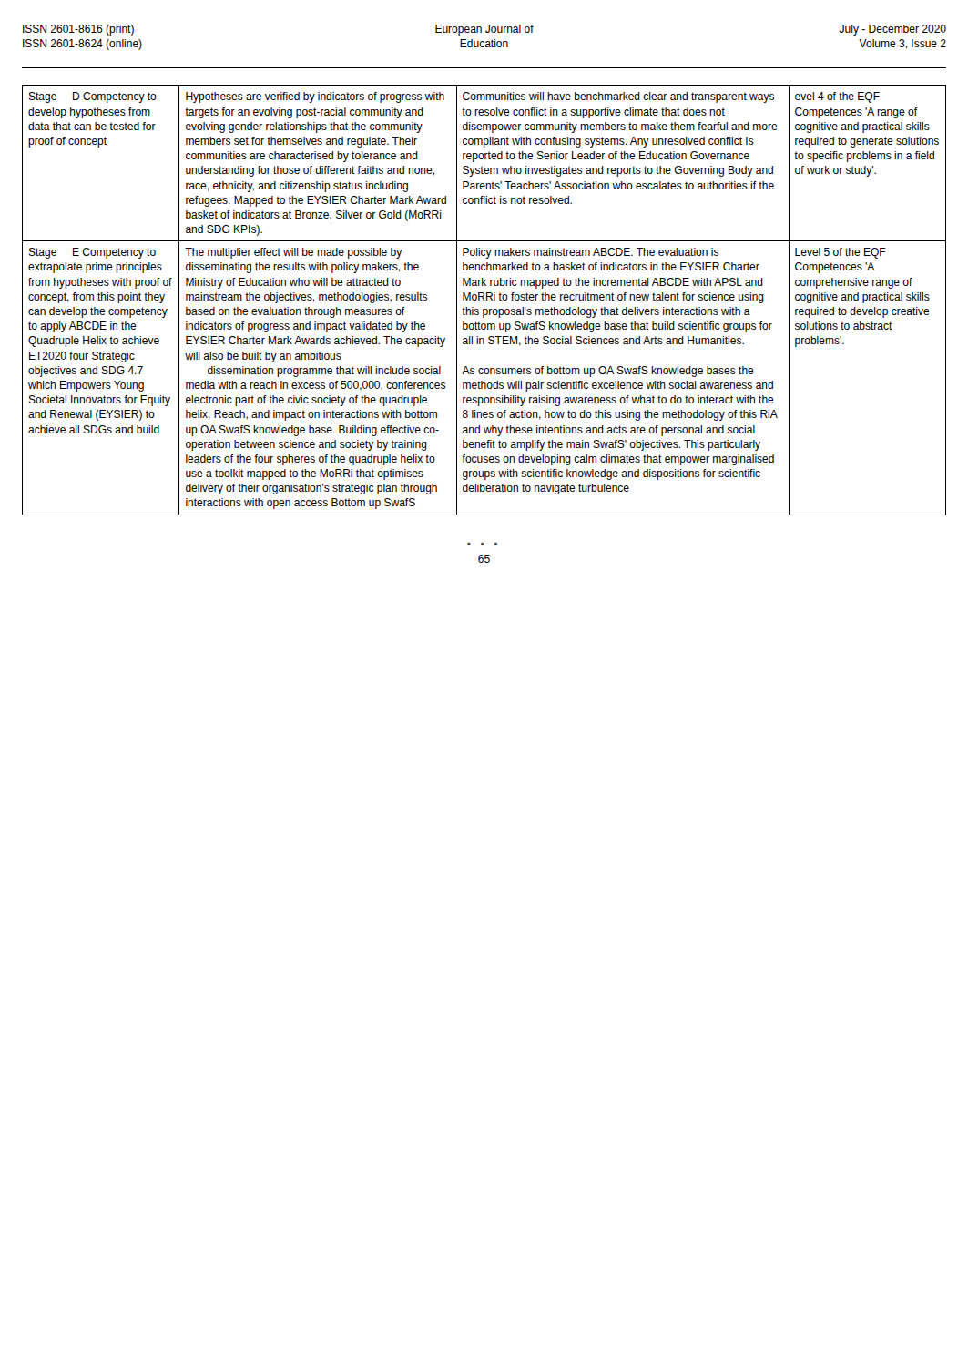| ISSN 2601-8616 (print) ISSN 2601-8624 (online) | European Journal of Education | July - December 2020 Volume 3, Issue 2 |
| Stage D Competency to develop hypotheses from data that can be tested for proof of concept | Hypotheses are verified by indicators of progress with targets for an evolving post-racial community and evolving gender relationships that the community members set for themselves and regulate. Their communities are characterised by tolerance and understanding for those of different faiths and none, race, ethnicity, and citizenship status including refugees. Mapped to the EYSIER Charter Mark Award basket of indicators at Bronze, Silver or Gold (MoRRi and SDG KPIs). | Communities will have benchmarked clear and transparent ways to resolve conflict in a supportive climate that does not disempower community members to make them fearful and more compliant with confusing systems. Any unresolved conflict Is reported to the Senior Leader of the Education Governance System who investigates and reports to the Governing Body and Parents' Teachers' Association who escalates to authorities if the conflict is not resolved. | evel 4 of the EQF Competences 'A range of cognitive and practical skills required to generate solutions to specific problems in a field of work or study'. |
| Stage E Competency to extrapolate prime principles from hypotheses with proof of concept, from this point they can develop the competency to apply ABCDE in the Quadruple Helix to achieve ET2020 four Strategic objectives and SDG 4.7 which Empowers Young Societal Innovators for Equity and Renewal (EYSIER) to achieve all SDGs and build | The multiplier effect will be made possible by disseminating the results with policy makers, the Ministry of Education who will be attracted to mainstream the objectives, methodologies, results based on the evaluation through measures of indicators of progress and impact validated by the EYSIER Charter Mark Awards achieved. The capacity will also be built by an ambitious dissemination programme that will include social media with a reach in excess of 500,000, conferences electronic part of the civic society of the quadruple helix. Reach, and impact on interactions with bottom up OA SwafS knowledge base. Building effective co-operation between science and society by training leaders of the four spheres of the quadruple helix to use a toolkit mapped to the MoRRi that optimises delivery of their organisation's strategic plan through interactions with open access Bottom up SwafS | Policy makers mainstream ABCDE. The evaluation is benchmarked to a basket of indicators in the EYSIER Charter Mark rubric mapped to the incremental ABCDE with APSL and MoRRi to foster the recruitment of new talent for science using this proposal's methodology that delivers interactions with a bottom up SwafS knowledge base that build scientific groups for all in STEM, the Social Sciences and Arts and Humanities. As consumers of bottom up OA SwafS knowledge bases the methods will pair scientific excellence with social awareness and responsibility raising awareness of what to do to interact with the 8 lines of action, how to do this using the methodology of this RiA and why these intentions and acts are of personal and social benefit to amplify the main SwafS' objectives. This particularly focuses on developing calm climates that empower marginalised groups with scientific knowledge and dispositions for scientific deliberation to navigate turbulence | Level 5 of the EQF Competences 'A comprehensive range of cognitive and practical skills required to develop creative solutions to abstract problems'. |
• • •
65